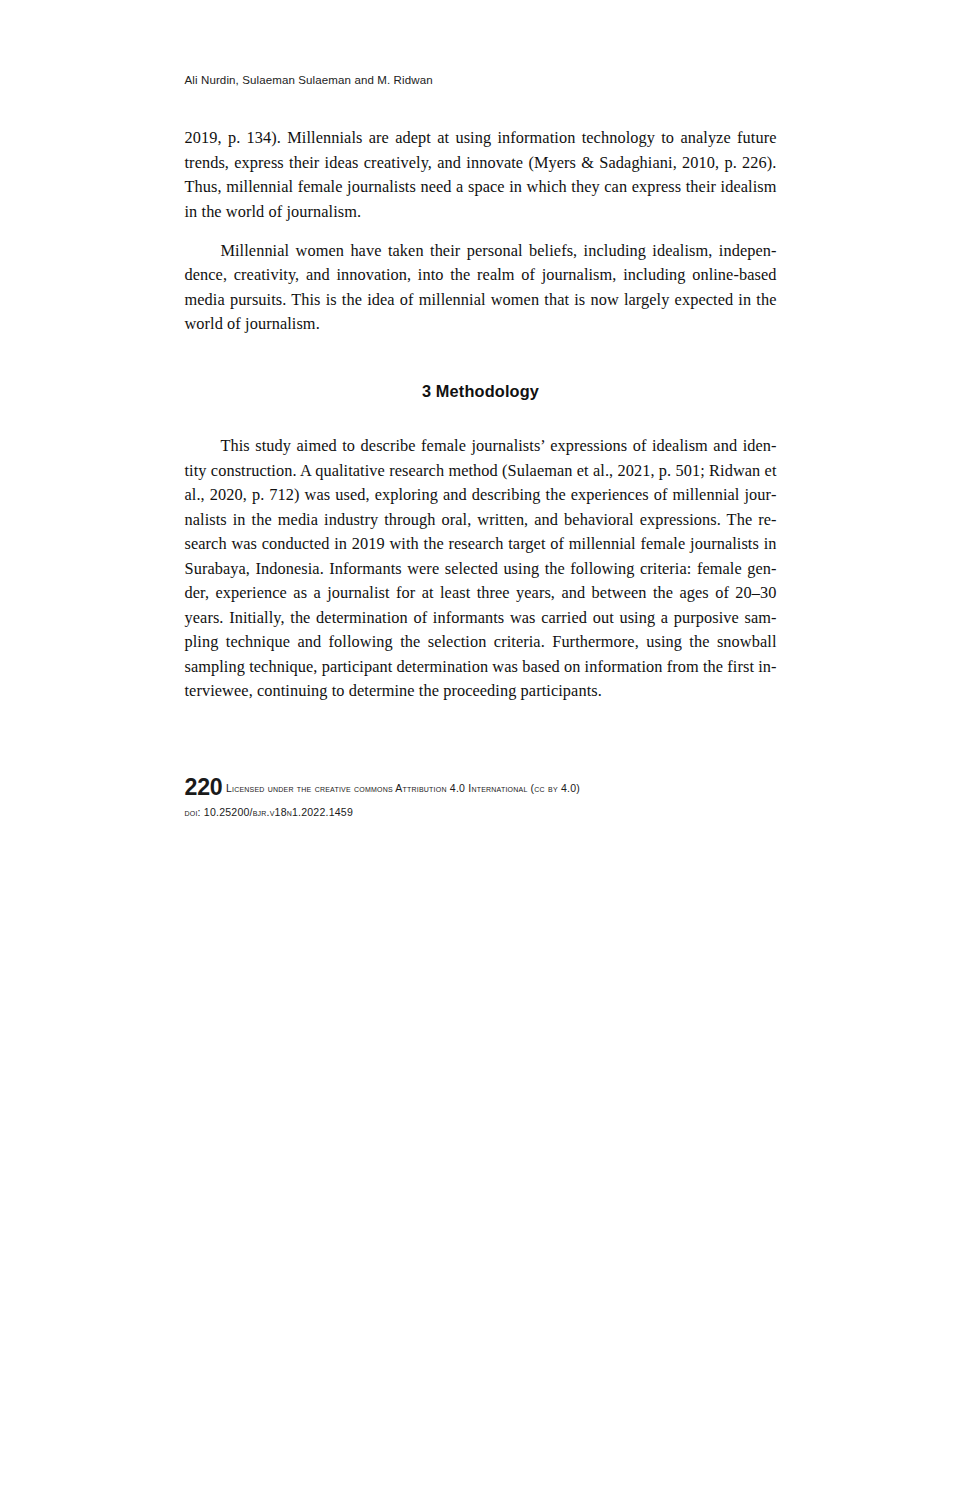Ali Nurdin, Sulaeman Sulaeman and M. Ridwan
2019, p. 134). Millennials are adept at using information technology to analyze future trends, express their ideas creatively, and innovate (Myers & Sadaghiani, 2010, p. 226). Thus, millennial female journalists need a space in which they can express their idealism in the world of journalism.
Millennial women have taken their personal beliefs, including idealism, independence, creativity, and innovation, into the realm of journalism, including online-based media pursuits. This is the idea of millennial women that is now largely expected in the world of journalism.
3 Methodology
This study aimed to describe female journalists’ expressions of idealism and identity construction. A qualitative research method (Sulaeman et al., 2021, p. 501; Ridwan et al., 2020, p. 712) was used, exploring and describing the experiences of millennial journalists in the media industry through oral, written, and behavioral expressions. The research was conducted in 2019 with the research target of millennial female journalists in Surabaya, Indonesia. Informants were selected using the following criteria: female gender, experience as a journalist for at least three years, and between the ages of 20–30 years. Initially, the determination of informants was carried out using a purposive sampling technique and following the selection criteria. Furthermore, using the snowball sampling technique, participant determination was based on information from the first interviewee, continuing to determine the proceeding participants.
220 Licensed under the creative commons Attribution 4.0 International (cc by 4.0) doi: 10.25200/bjr.v18n1.2022.1459